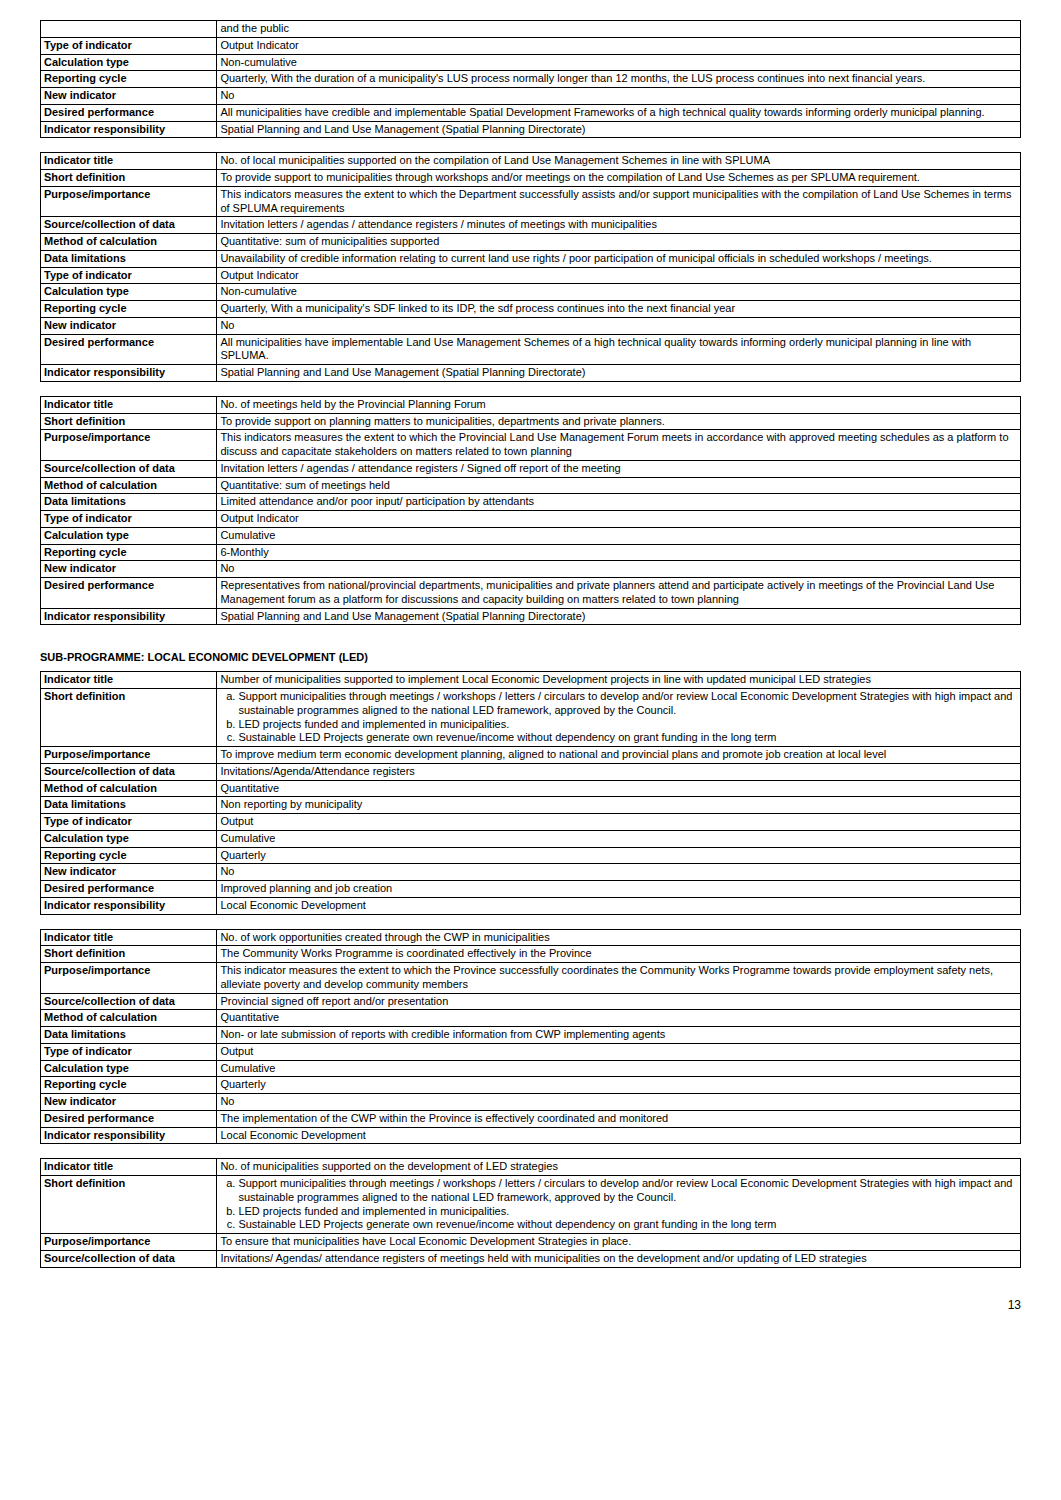| | and the public |
| Type of indicator | Output Indicator |
| Calculation type | Non-cumulative |
| Reporting cycle | Quarterly, With the duration of a municipality's LUS process normally longer than 12 months, the LUS process continues into next financial years. |
| New indicator | No |
| Desired performance | All municipalities have credible and implementable Spatial Development Frameworks of a high technical quality towards informing orderly municipal planning. |
| Indicator responsibility | Spatial Planning and Land Use Management (Spatial Planning Directorate) |
| Indicator title | No. of local municipalities supported on the compilation of Land Use Management Schemes in line with SPLUMA |
| Short definition | To provide support to municipalities through workshops and/or meetings on the compilation of Land Use Schemes as per SPLUMA requirement. |
| Purpose/importance | This indicators measures the extent to which the Department successfully assists and/or support municipalities with the compilation of Land Use Schemes in terms of SPLUMA requirements |
| Source/collection of data | Invitation letters / agendas / attendance registers / minutes of meetings with municipalities |
| Method of calculation | Quantitative: sum of municipalities supported |
| Data limitations | Unavailability of credible information relating to current land use rights / poor participation of municipal officials in scheduled workshops / meetings. |
| Type of indicator | Output Indicator |
| Calculation type | Non-cumulative |
| Reporting cycle | Quarterly, With a municipality's SDF linked to its IDP, the sdf process continues into the next financial year |
| New indicator | No |
| Desired performance | All municipalities have implementable Land Use Management Schemes of a high technical quality towards informing orderly municipal planning in line with SPLUMA. |
| Indicator responsibility | Spatial Planning and Land Use Management (Spatial Planning Directorate) |
| Indicator title | No. of meetings held by the Provincial Planning Forum |
| Short definition | To provide support on planning matters to municipalities, departments and private planners. |
| Purpose/importance | This indicators measures the extent to which the Provincial Land Use Management Forum meets in accordance with approved meeting schedules as a platform to discuss and capacitate stakeholders on matters related to town planning |
| Source/collection of data | Invitation letters / agendas / attendance registers / Signed off report of the meeting |
| Method of calculation | Quantitative: sum of meetings held |
| Data limitations | Limited attendance and/or poor input/ participation by attendants |
| Type of indicator | Output Indicator |
| Calculation type | Cumulative |
| Reporting cycle | 6-Monthly |
| New indicator | No |
| Desired performance | Representatives from national/provincial departments, municipalities and private planners attend and participate actively in meetings of the Provincial Land Use Management forum as a platform for discussions and capacity building on matters related to town planning |
| Indicator responsibility | Spatial Planning and Land Use Management (Spatial Planning Directorate) |
SUB-PROGRAMME: LOCAL ECONOMIC DEVELOPMENT (LED)
| Indicator title | Number of municipalities supported to implement Local Economic Development projects in line with updated municipal LED strategies |
| Short definition | Support municipalities through meetings / workshops / letters / circulars to develop and/or review Local Economic Development Strategies with high impact and sustainable programmes aligned to the national LED framework, approved by the Council. LED projects funded and implemented in municipalities. Sustainable LED Projects generate own revenue/income without dependency on grant funding in the long term |
| Purpose/importance | To improve medium term economic development planning, aligned to national and provincial plans and promote job creation at local level |
| Source/collection of data | Invitations/Agenda/Attendance registers |
| Method of calculation | Quantitative |
| Data limitations | Non reporting by municipality |
| Type of indicator | Output |
| Calculation type | Cumulative |
| Reporting cycle | Quarterly |
| New indicator | No |
| Desired performance | Improved planning and job creation |
| Indicator responsibility | Local Economic Development |
| Indicator title | No. of work opportunities created through the CWP in municipalities |
| Short definition | The Community Works Programme is coordinated effectively in the Province |
| Purpose/importance | This indicator measures the extent to which the Province successfully coordinates the Community Works Programme towards provide employment safety nets, alleviate poverty and develop community members |
| Source/collection of data | Provincial signed off report and/or presentation |
| Method of calculation | Quantitative |
| Data limitations | Non- or late submission of reports with credible information from CWP implementing agents |
| Type of indicator | Output |
| Calculation type | Cumulative |
| Reporting cycle | Quarterly |
| New indicator | No |
| Desired performance | The implementation of the CWP within the Province is effectively coordinated and monitored |
| Indicator responsibility | Local Economic Development |
| Indicator title | No. of municipalities supported on the development of LED strategies |
| Short definition | Support municipalities through meetings / workshops / letters / circulars to develop and/or review Local Economic Development Strategies with high impact and sustainable programmes aligned to the national LED framework, approved by the Council. LED projects funded and implemented in municipalities. Sustainable LED Projects generate own revenue/income without dependency on grant funding in the long term |
| Purpose/importance | To ensure that municipalities have Local Economic Development Strategies in place. |
| Source/collection of data | Invitations/ Agendas/ attendance registers of meetings held with municipalities on the development and/or updating of LED strategies |
13